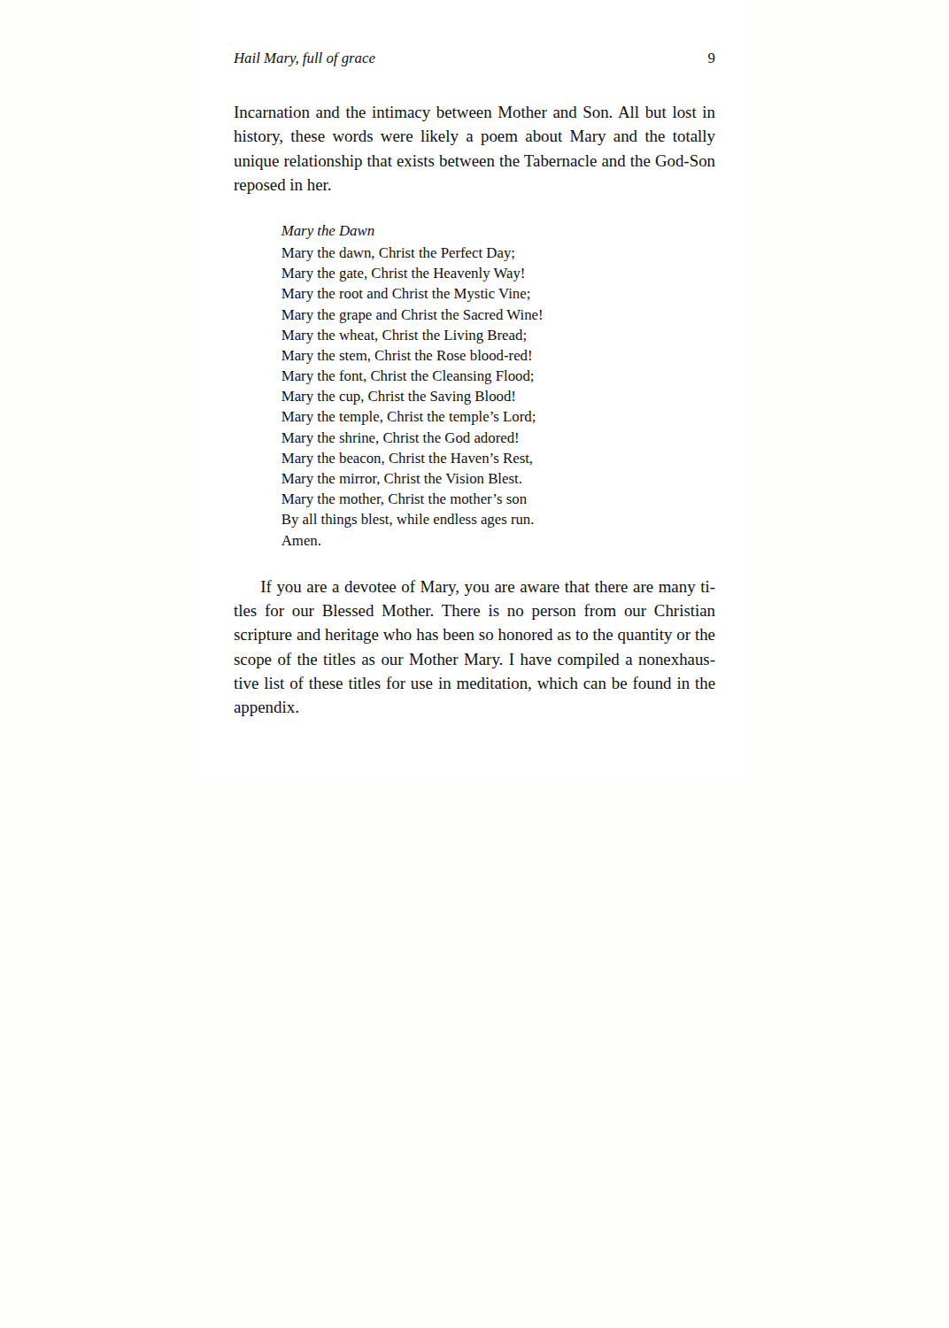Hail Mary, full of grace 9
Incarnation and the intimacy between Mother and Son. All but lost in history, these words were likely a poem about Mary and the totally unique relationship that exists between the Tabernacle and the God-Son reposed in her.
Mary the Dawn
Mary the dawn, Christ the Perfect Day;
Mary the gate, Christ the Heavenly Way!
Mary the root and Christ the Mystic Vine;
Mary the grape and Christ the Sacred Wine!
Mary the wheat, Christ the Living Bread;
Mary the stem, Christ the Rose blood-red!
Mary the font, Christ the Cleansing Flood;
Mary the cup, Christ the Saving Blood!
Mary the temple, Christ the temple’s Lord;
Mary the shrine, Christ the God adored!
Mary the beacon, Christ the Haven’s Rest,
Mary the mirror, Christ the Vision Blest.
Mary the mother, Christ the mother’s son
By all things blest, while endless ages run.
Amen.
If you are a devotee of Mary, you are aware that there are many titles for our Blessed Mother. There is no person from our Christian scripture and heritage who has been so honored as to the quantity or the scope of the titles as our Mother Mary. I have compiled a nonexhaustive list of these titles for use in meditation, which can be found in the appendix.